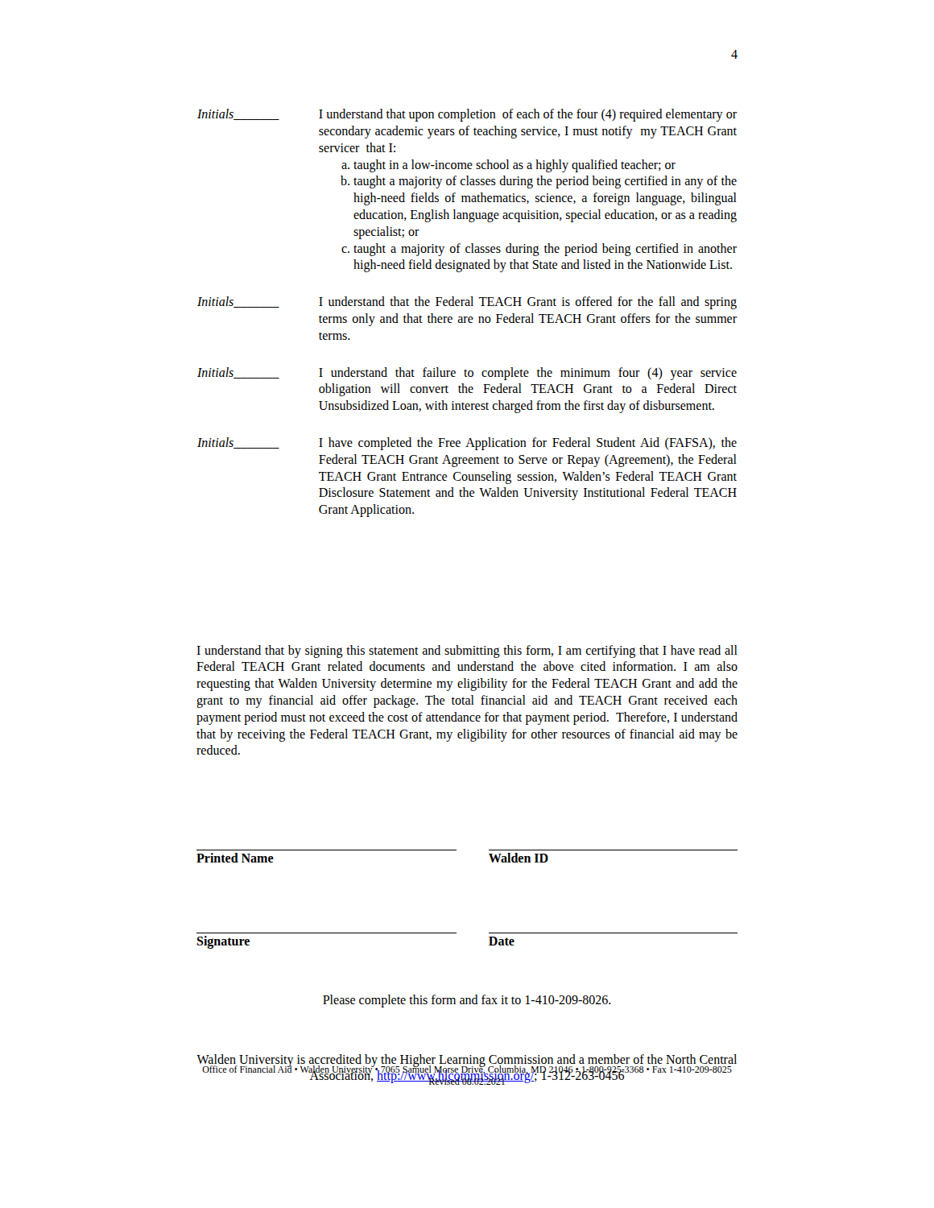4
| Initials_______ | I understand that upon completion of each of the four (4) required elementary or secondary academic years of teaching service, I must notify my TEACH Grant servicer that I: taught in a low-income school as a highly qualified teacher; or taught a majority of classes during the period being certified in any of the high-need fields of mathematics, science, a foreign language, bilingual education, English language acquisition, special education, or as a reading specialist; or taught a majority of classes during the period being certified in another high-need field designated by that State and listed in the Nationwide List. |
| Initials_______ | I understand that the Federal TEACH Grant is offered for the fall and spring terms only and that there are no Federal TEACH Grant offers for the summer terms. |
| Initials_______ | I understand that failure to complete the minimum four (4) year service obligation will convert the Federal TEACH Grant to a Federal Direct Unsubsidized Loan, with interest charged from the first day of disbursement. |
| Initials_______ | I have completed the Free Application for Federal Student Aid (FAFSA), the Federal TEACH Grant Agreement to Serve or Repay (Agreement), the Federal TEACH Grant Entrance Counseling session, Walden’s Federal TEACH Grant Disclosure Statement and the Walden University Institutional Federal TEACH Grant Application. |
I understand that by signing this statement and submitting this form, I am certifying that I have read all Federal TEACH Grant related documents and understand the above cited information. I am also requesting that Walden University determine my eligibility for the Federal TEACH Grant and add the grant to my financial aid offer package. The total financial aid and TEACH Grant received each payment period must not exceed the cost of attendance for that payment period. Therefore, I understand that by receiving the Federal TEACH Grant, my eligibility for other resources of financial aid may be reduced.
| Printed Name | | Walden ID |
| Signature | | Date |
Please complete this form and fax it to 1-410-209-8026.
Walden University is accredited by the Higher Learning Commission and a member of the North Central
Association, http://www.hlcommission.org/; 1-312-263-0456
Office of Financial Aid • Walden University • 7065 Samuel Morse Drive, Columbia, MD 21046 • 1-800-925-3368 • Fax 1-410-209-8025
Revised 08.02.2021